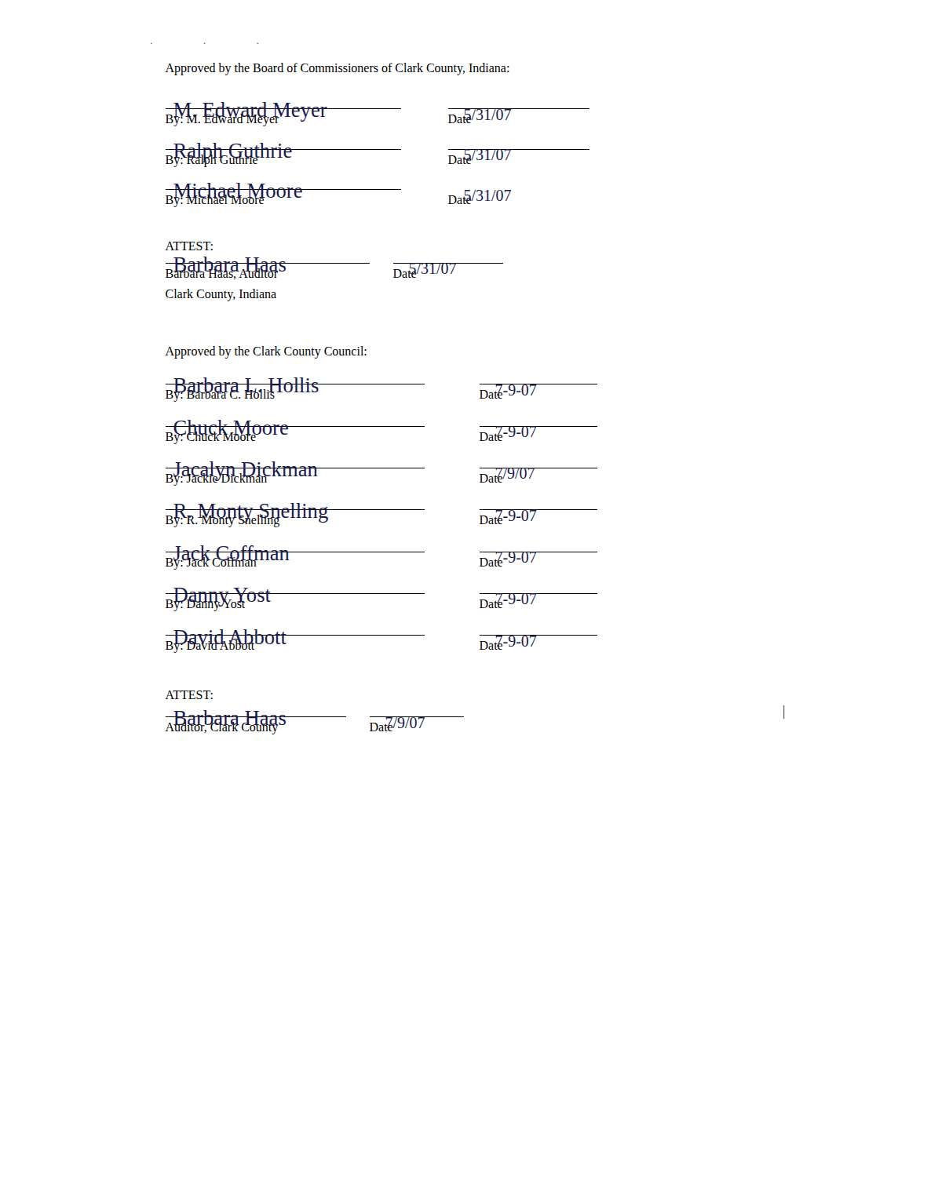· · ·
Approved by the Board of Commissioners of Clark County, Indiana:
M. Edward Meyer By: M. Edward Meyer
5/31/07 Date
Ralph Guthrie By: Ralph Guthrie
5/31/07 Date
Michael Moore By: Michael Moore
5/31/07 Date
ATTEST:
Barbara Haas Barbara Haas, Auditor
5/31/07 Date
Clark County, Indiana
Approved by the Clark County Council:
Barbara L. Hollis By: Barbara C. Hollis
7-9-07 Date
Chuck Moore By: Chuck Moore
7-9-07 Date
Jacalyn Dickman By: Jackie Dickman
7/9/07 Date
R. Monty Snelling By: R. Monty Snelling
7-9-07 Date
Jack Coffman By: Jack Coffman
7-9-07 Date
Danny Yost By: Danny Yost
7-9-07 Date
David Abbott By: David Abbott
7-9-07 Date
ATTEST:
Barbara Haas Auditor, Clark County
7/9/07 Date
|